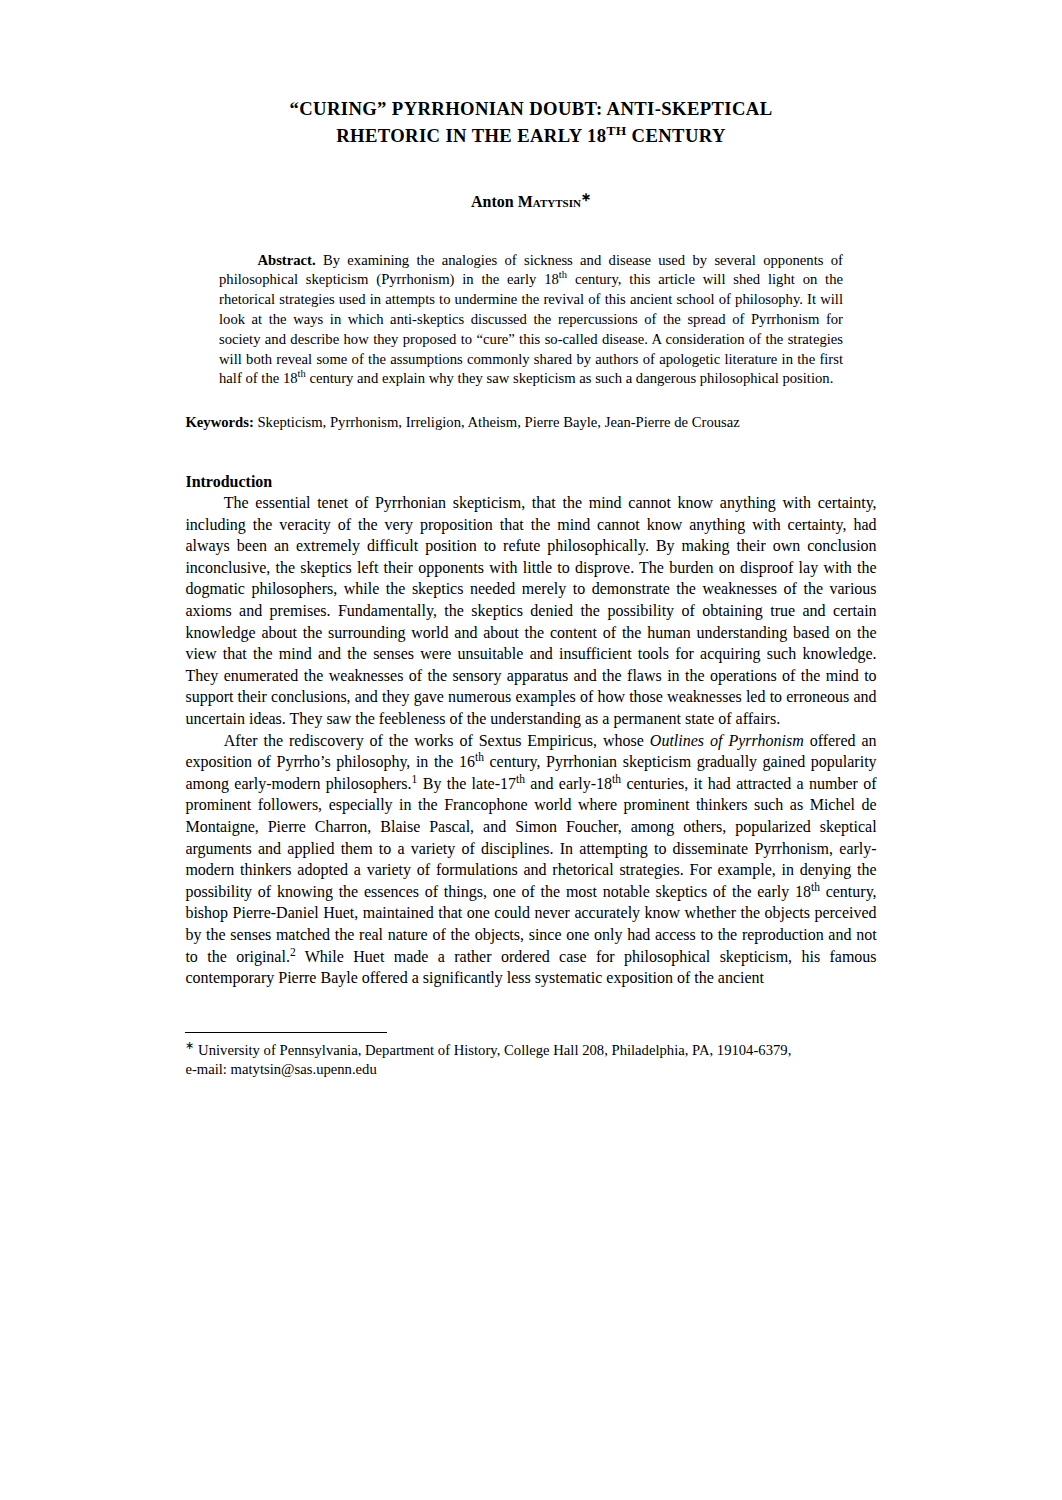“Curing” Pyrrhonian Doubt: Anti-Skeptical
Rhetoric in the Early 18th Century
Anton Matytsin∗
Abstract. By examining the analogies of sickness and disease used by several opponents of philosophical skepticism (Pyrrhonism) in the early 18th century, this article will shed light on the rhetorical strategies used in attempts to undermine the revival of this ancient school of philosophy. It will look at the ways in which anti-skeptics discussed the repercussions of the spread of Pyrrhonism for society and describe how they proposed to “cure” this so-called disease. A consideration of the strategies will both reveal some of the assumptions commonly shared by authors of apologetic literature in the first half of the 18th century and explain why they saw skepticism as such a dangerous philosophical position.
Keywords: Skepticism, Pyrrhonism, Irreligion, Atheism, Pierre Bayle, Jean-Pierre de Crousaz
Introduction
The essential tenet of Pyrrhonian skepticism, that the mind cannot know anything with certainty, including the veracity of the very proposition that the mind cannot know anything with certainty, had always been an extremely difficult position to refute philosophically. By making their own conclusion inconclusive, the skeptics left their opponents with little to disprove. The burden on disproof lay with the dogmatic philosophers, while the skeptics needed merely to demonstrate the weaknesses of the various axioms and premises. Fundamentally, the skeptics denied the possibility of obtaining true and certain knowledge about the surrounding world and about the content of the human understanding based on the view that the mind and the senses were unsuitable and insufficient tools for acquiring such knowledge. They enumerated the weaknesses of the sensory apparatus and the flaws in the operations of the mind to support their conclusions, and they gave numerous examples of how those weaknesses led to erroneous and uncertain ideas. They saw the feebleness of the understanding as a permanent state of affairs.
After the rediscovery of the works of Sextus Empiricus, whose Outlines of Pyrrhonism offered an exposition of Pyrrho’s philosophy, in the 16th century, Pyrrhonian skepticism gradually gained popularity among early-modern philosophers.1 By the late-17th and early-18th centuries, it had attracted a number of prominent followers, especially in the Francophone world where prominent thinkers such as Michel de Montaigne, Pierre Charron, Blaise Pascal, and Simon Foucher, among others, popularized skeptical arguments and applied them to a variety of disciplines. In attempting to disseminate Pyrrhonism, early-modern thinkers adopted a variety of formulations and rhetorical strategies. For example, in denying the possibility of knowing the essences of things, one of the most notable skeptics of the early 18th century, bishop Pierre-Daniel Huet, maintained that one could never accurately know whether the objects perceived by the senses matched the real nature of the objects, since one only had access to the reproduction and not to the original.2 While Huet made a rather ordered case for philosophical skepticism, his famous contemporary Pierre Bayle offered a significantly less systematic exposition of the ancient
∗ University of Pennsylvania, Department of History, College Hall 208, Philadelphia, PA, 19104-6379,
e-mail: matytsin@sas.upenn.edu